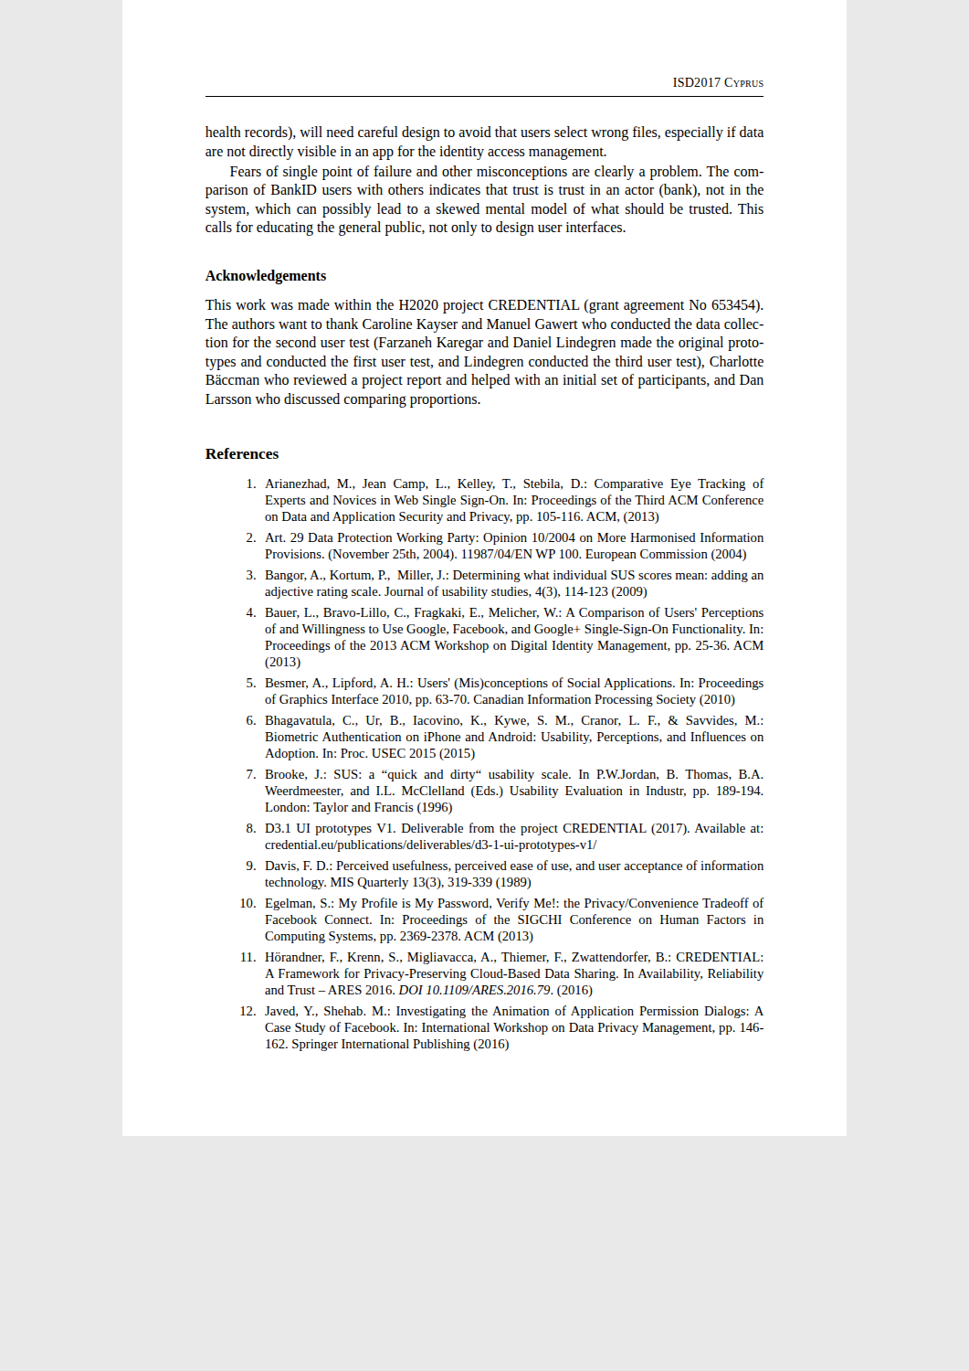ISD2017 Cyprus
health records), will need careful design to avoid that users select wrong files, especially if data are not directly visible in an app for the identity access management.
Fears of single point of failure and other misconceptions are clearly a problem. The comparison of BankID users with others indicates that trust is trust in an actor (bank), not in the system, which can possibly lead to a skewed mental model of what should be trusted. This calls for educating the general public, not only to design user interfaces.
Acknowledgements
This work was made within the H2020 project CREDENTIAL (grant agreement No 653454). The authors want to thank Caroline Kayser and Manuel Gawert who conducted the data collection for the second user test (Farzaneh Karegar and Daniel Lindegren made the original prototypes and conducted the first user test, and Lindegren conducted the third user test), Charlotte Bäccman who reviewed a project report and helped with an initial set of participants, and Dan Larsson who discussed comparing proportions.
References
Arianezhad, M., Jean Camp, L., Kelley, T., Stebila, D.: Comparative Eye Tracking of Experts and Novices in Web Single Sign-On. In: Proceedings of the Third ACM Conference on Data and Application Security and Privacy, pp. 105-116. ACM, (2013)
Art. 29 Data Protection Working Party: Opinion 10/2004 on More Harmonised Information Provisions. (November 25th, 2004). 11987/04/EN WP 100. European Commission (2004)
Bangor, A., Kortum, P., Miller, J.: Determining what individual SUS scores mean: adding an adjective rating scale. Journal of usability studies, 4(3), 114-123 (2009)
Bauer, L., Bravo-Lillo, C., Fragkaki, E., Melicher, W.: A Comparison of Users' Perceptions of and Willingness to Use Google, Facebook, and Google+ Single-Sign-On Functionality. In: Proceedings of the 2013 ACM Workshop on Digital Identity Management, pp. 25-36. ACM (2013)
Besmer, A., Lipford, A. H.: Users' (Mis)conceptions of Social Applications. In: Proceedings of Graphics Interface 2010, pp. 63-70. Canadian Information Processing Society (2010)
Bhagavatula, C., Ur, B., Iacovino, K., Kywe, S. M., Cranor, L. F., & Savvides, M.: Biometric Authentication on iPhone and Android: Usability, Perceptions, and Influences on Adoption. In: Proc. USEC 2015 (2015)
Brooke, J.: SUS: a “quick and dirty“ usability scale. In P.W.Jordan, B. Thomas, B.A. Weerdmeester, and I.L. McClelland (Eds.) Usability Evaluation in Industr, pp. 189-194. London: Taylor and Francis (1996)
D3.1 UI prototypes V1. Deliverable from the project CREDENTIAL (2017). Available at: credential.eu/publications/deliverables/d3-1-ui-prototypes-v1/
Davis, F. D.: Perceived usefulness, perceived ease of use, and user acceptance of information technology. MIS Quarterly 13(3), 319-339 (1989)
Egelman, S.: My Profile is My Password, Verify Me!: the Privacy/Convenience Tradeoff of Facebook Connect. In: Proceedings of the SIGCHI Conference on Human Factors in Computing Systems, pp. 2369-2378. ACM (2013)
Hörandner, F., Krenn, S., Migliavacca, A., Thiemer, F., Zwattendorfer, B.: CREDENTIAL: A Framework for Privacy-Preserving Cloud-Based Data Sharing. In Availability, Reliability and Trust – ARES 2016. DOI 10.1109/ARES.2016.79. (2016)
Javed, Y., Shehab. M.: Investigating the Animation of Application Permission Dialogs: A Case Study of Facebook. In: International Workshop on Data Privacy Management, pp. 146-162. Springer International Publishing (2016)